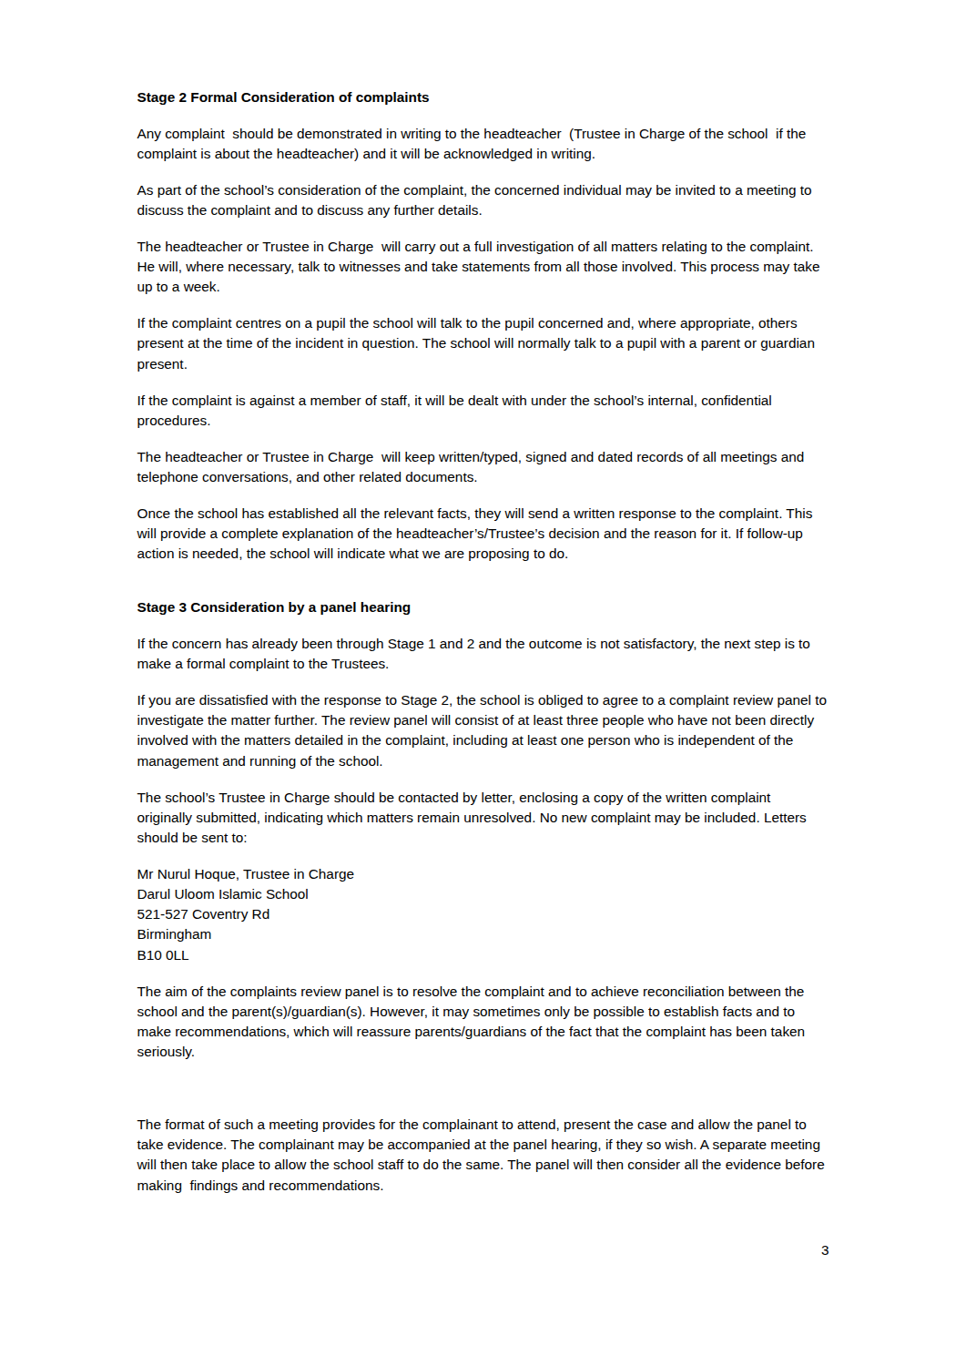Stage 2 Formal Consideration of complaints
Any complaint should be demonstrated in writing to the headteacher (Trustee in Charge of the school if the complaint is about the headteacher) and it will be acknowledged in writing.
As part of the school’s consideration of the complaint, the concerned individual may be invited to a meeting to discuss the complaint and to discuss any further details.
The headteacher or Trustee in Charge will carry out a full investigation of all matters relating to the complaint. He will, where necessary, talk to witnesses and take statements from all those involved. This process may take up to a week.
If the complaint centres on a pupil the school will talk to the pupil concerned and, where appropriate, others present at the time of the incident in question. The school will normally talk to a pupil with a parent or guardian present.
If the complaint is against a member of staff, it will be dealt with under the school’s internal, confidential procedures.
The headteacher or Trustee in Charge will keep written/typed, signed and dated records of all meetings and telephone conversations, and other related documents.
Once the school has established all the relevant facts, they will send a written response to the complaint. This will provide a complete explanation of the headteacher’s/Trustee’s decision and the reason for it. If follow-up action is needed, the school will indicate what we are proposing to do.
Stage 3 Consideration by a panel hearing
If the concern has already been through Stage 1 and 2 and the outcome is not satisfactory, the next step is to make a formal complaint to the Trustees.
If you are dissatisfied with the response to Stage 2, the school is obliged to agree to a complaint review panel to investigate the matter further. The review panel will consist of at least three people who have not been directly involved with the matters detailed in the complaint, including at least one person who is independent of the management and running of the school.
The school’s Trustee in Charge should be contacted by letter, enclosing a copy of the written complaint originally submitted, indicating which matters remain unresolved. No new complaint may be included. Letters should be sent to:
Mr Nurul Hoque, Trustee in Charge
Darul Uloom Islamic School
521-527 Coventry Rd
Birmingham
B10 0LL
The aim of the complaints review panel is to resolve the complaint and to achieve reconciliation between the school and the parent(s)/guardian(s). However, it may sometimes only be possible to establish facts and to make recommendations, which will reassure parents/guardians of the fact that the complaint has been taken seriously.
The format of such a meeting provides for the complainant to attend, present the case and allow the panel to take evidence. The complainant may be accompanied at the panel hearing, if they so wish. A separate meeting will then take place to allow the school staff to do the same. The panel will then consider all the evidence before making findings and recommendations.
3